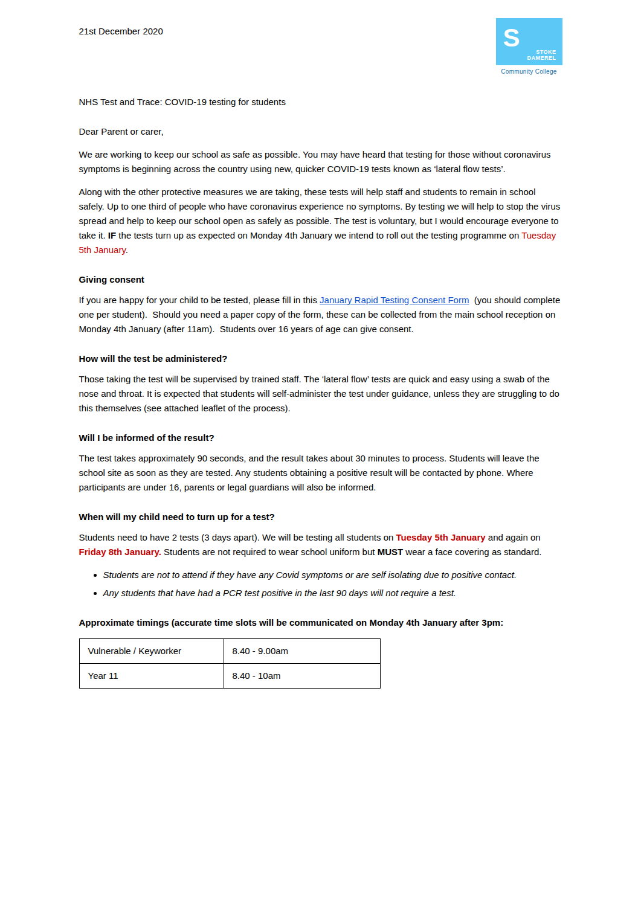S
STOKE
DAMEREL
Community College
21st December 2020
NHS Test and Trace: COVID-19 testing for students
Dear Parent or carer,
We are working to keep our school as safe as possible. You may have heard that testing for those without coronavirus symptoms is beginning across the country using new, quicker COVID-19 tests known as ‘lateral flow tests’.
Along with the other protective measures we are taking, these tests will help staff and students to remain in school safely. Up to one third of people who have coronavirus experience no symptoms. By testing we will help to stop the virus spread and help to keep our school open as safely as possible. The test is voluntary, but I would encourage everyone to take it. IF the tests turn up as expected on Monday 4th January we intend to roll out the testing programme on Tuesday 5th January.
Giving consent
If you are happy for your child to be tested, please fill in this January Rapid Testing Consent Form (you should complete one per student). Should you need a paper copy of the form, these can be collected from the main school reception on Monday 4th January (after 11am). Students over 16 years of age can give consent.
How will the test be administered?
Those taking the test will be supervised by trained staff. The ‘lateral flow’ tests are quick and easy using a swab of the nose and throat. It is expected that students will self-administer the test under guidance, unless they are struggling to do this themselves (see attached leaflet of the process).
Will I be informed of the result?
The test takes approximately 90 seconds, and the result takes about 30 minutes to process. Students will leave the school site as soon as they are tested. Any students obtaining a positive result will be contacted by phone. Where participants are under 16, parents or legal guardians will also be informed.
When will my child need to turn up for a test?
Students need to have 2 tests (3 days apart). We will be testing all students on Tuesday 5th January and again on Friday 8th January. Students are not required to wear school uniform but MUST wear a face covering as standard.
Students are not to attend if they have any Covid symptoms or are self isolating due to positive contact.
Any students that have had a PCR test positive in the last 90 days will not require a test.
Approximate timings (accurate time slots will be communicated on Monday 4th January after 3pm:
| Vulnerable / Keyworker | 8.40 - 9.00am |
| Year 11 | 8.40 - 10am |